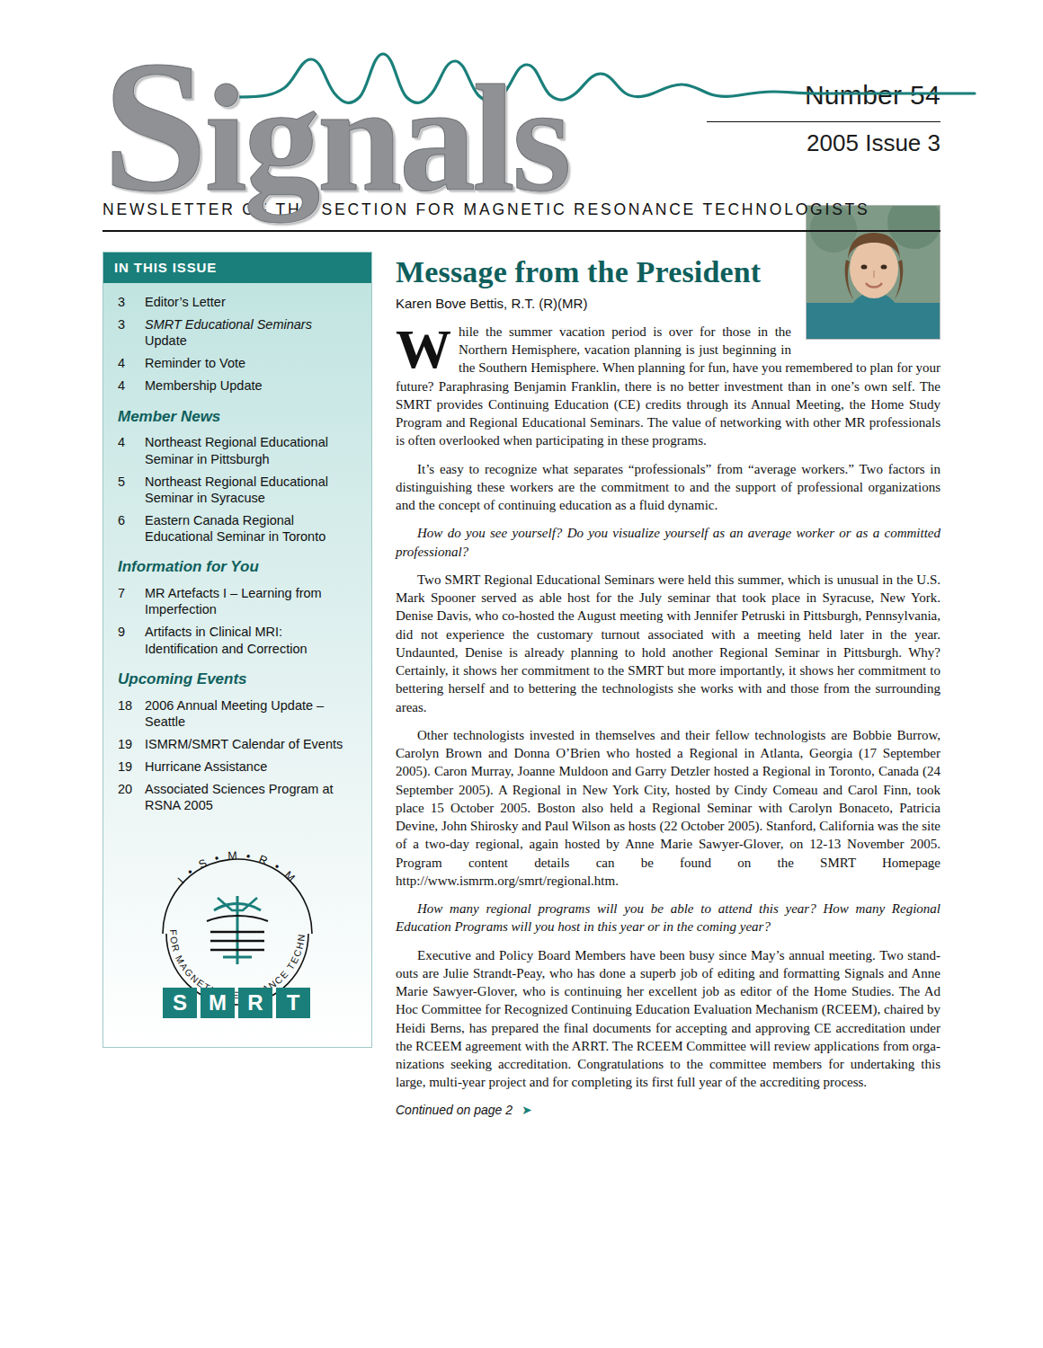Number 54
2005 Issue 3
Signals
Newsletter of the Section for Magnetic Resonance Technologists
In this issue
3 Editor’s Letter
3 SMRT Educational Seminars Update
4 Reminder to Vote
4 Membership Update
Member News
4 Northeast Regional Educational Seminar in Pittsburgh
5 Northeast Regional Educational Seminar in Syracuse
6 Eastern Canada Regional Educational Seminar in Toronto
Information for You
7 MR Artefacts I – Learning from Imperfection
9 Artifacts in Clinical MRI: Identification and Correction
Upcoming Events
182006 Annual Meeting Update – Seattle
19 ISMRM/SMRT Calendar of Events
19 Hurricane Assistance
20 Associated Sciences Program at RSNA 2005
I • S • M • R • M SECTION FOR MAGNETIC RESONANCE TECHNOLOGISTS S M R T
Message from the President
Karen Bove Bettis, R.T. (R)(MR)
While the summer vacation period is over for those in the Northern Hemisphere, vacation planning is just beginning in the Southern Hemisphere. When planning for fun, have you remembered to plan for your future? Paraphrasing Benjamin Franklin, there is no better investment than in one’s own self. The SMRT provides Continuing Education (CE) credits through its Annual Meeting, the Home Study Program and Regional Educational Seminars. The value of networking with other MR professionals is often overlooked when participating in these programs.
It’s easy to recognize what separates “professionals” from “average workers.” Two factors in distinguishing these workers are the commitment to and the support of professional organizations and the concept of continuing education as a fluid dynamic.
How do you see yourself? Do you visualize yourself as an average worker or as a committed professional?
Two SMRT Regional Educational Seminars were held this summer, which is unusual in the U.S. Mark Spooner served as able host for the July seminar that took place in Syracuse, New York. Denise Davis, who co-hosted the August meeting with Jennifer Petruski in Pittsburgh, Pennsylvania, did not experience the customary turnout associated with a meeting held later in the year. Undaunted, Denise is already planning to hold another Regional Seminar in Pittsburgh. Why? Certainly, it shows her commitment to the SMRT but more importantly, it shows her commitment to bettering herself and to bettering the technologists she works with and those from the surrounding areas.
Other technologists invested in themselves and their fellow technologists are Bobbie Burrow, Carolyn Brown and Donna O’Brien who hosted a Regional in Atlanta, Georgia (17 September 2005). Caron Murray, Joanne Muldoon and Garry Detzler hosted a Regional in Toronto, Canada (24 September 2005). A Regional in New York City, hosted by Cindy Comeau and Carol Finn, took place 15 October 2005. Boston also held a Regional Seminar with Carolyn Bonaceto, Patricia Devine, John Shirosky and Paul Wilson as hosts (22 October 2005). Stanford, California was the site of a two-day regional, again hosted by Anne Marie Sawyer-Glover, on 12-13 November 2005. Program content details can be found on the SMRT Homepage http://www.ismrm.org/smrt/regional.htm.
How many regional programs will you be able to attend this year? How many Regional Education Programs will you host in this year or in the coming year?
Executive and Policy Board Members have been busy since May’s annual meeting. Two standouts are Julie Strandt-Peay, who has done a superb job of editing and formatting Signals and Anne Marie Sawyer-Glover, who is continuing her excellent job as editor of the Home Studies. The Ad Hoc Committee for Recognized Continuing Education Evaluation Mechanism (RCEEM), chaired by Heidi Berns, has prepared the final documents for accepting and approving CE accreditation under the RCEEM agreement with the ARRT. The RCEEM Committee will review applications from organizations seeking accreditation. Congratulations to the committee members for undertaking this large, multi-year project and for completing its first full year of the accrediting process.
Continued on page 2 ➤